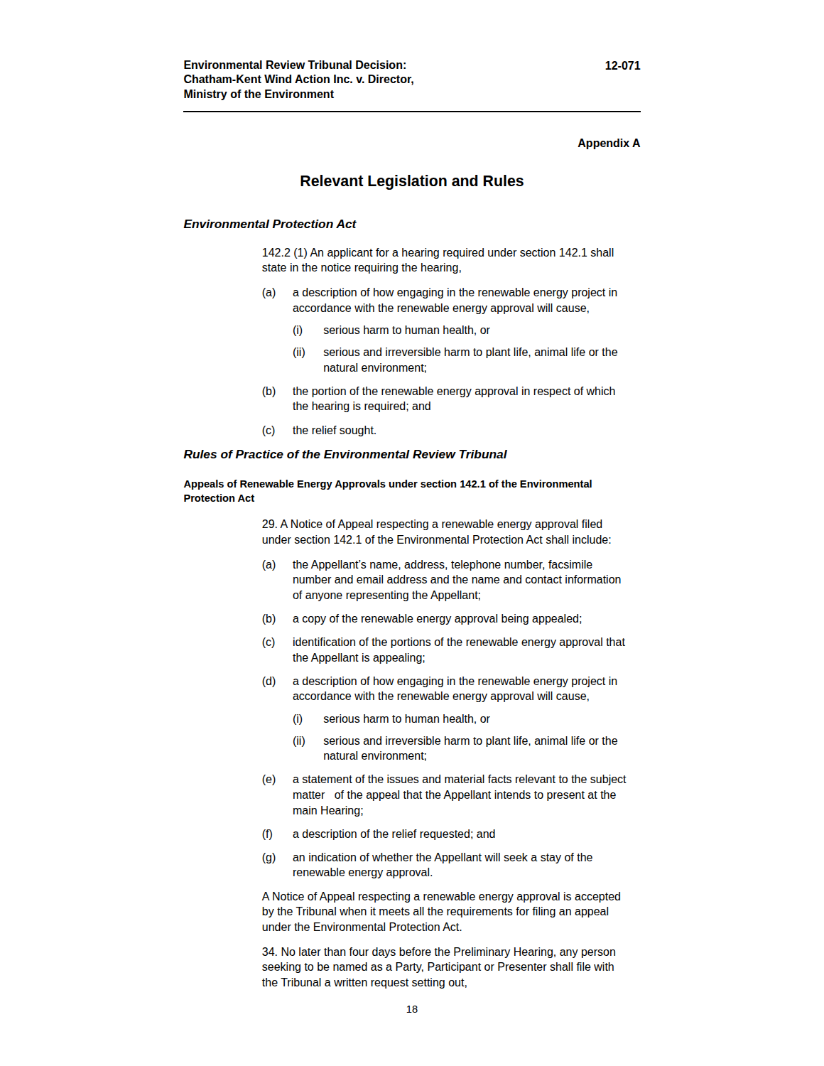Environmental Review Tribunal Decision:
Chatham-Kent Wind Action Inc. v. Director,
Ministry of the Environment
12-071
Appendix A
Relevant Legislation and Rules
Environmental Protection Act
142.2 (1) An applicant for a hearing required under section 142.1 shall state in the notice requiring the hearing,
(a) a description of how engaging in the renewable energy project in accordance with the renewable energy approval will cause,
(i) serious harm to human health, or
(ii) serious and irreversible harm to plant life, animal life or the natural environment;
(b) the portion of the renewable energy approval in respect of which the hearing is required; and
(c) the relief sought.
Rules of Practice of the Environmental Review Tribunal
Appeals of Renewable Energy Approvals under section 142.1 of the Environmental Protection Act
29. A Notice of Appeal respecting a renewable energy approval filed under section 142.1 of the Environmental Protection Act shall include:
(a) the Appellant’s name, address, telephone number, facsimile number and email address and the name and contact information of anyone representing the Appellant;
(b) a copy of the renewable energy approval being appealed;
(c) identification of the portions of the renewable energy approval that the Appellant is appealing;
(d) a description of how engaging in the renewable energy project in accordance with the renewable energy approval will cause,
(i) serious harm to human health, or
(ii) serious and irreversible harm to plant life, animal life or the natural environment;
(e) a statement of the issues and material facts relevant to the subject matter of the appeal that the Appellant intends to present at the main Hearing;
(f) a description of the relief requested; and
(g) an indication of whether the Appellant will seek a stay of the renewable energy approval.
A Notice of Appeal respecting a renewable energy approval is accepted by the Tribunal when it meets all the requirements for filing an appeal under the Environmental Protection Act.
34. No later than four days before the Preliminary Hearing, any person seeking to be named as a Party, Participant or Presenter shall file with the Tribunal a written request setting out,
18